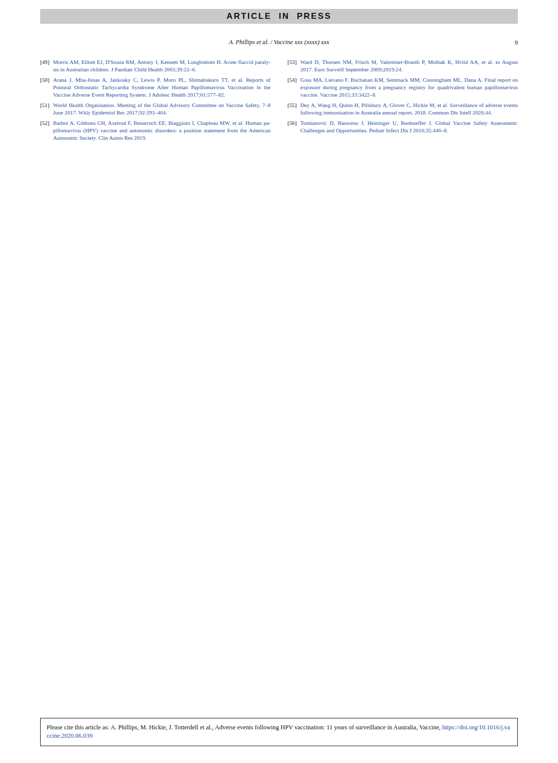ARTICLE IN PRESS
A. Phillips et al. / Vaccine xxx (xxxx) xxx 9
[49]
Morris AM, Elliott EJ, D'Souza RM, Antony J, Kennett M, Longbottom H. Acute flaccid paralysis in Australian children. J Paediatr Child Health 2003;39:22–6.
[50]
Arana J, Mba-Jonas A, Jankosky C, Lewis P, Moro PL, Shimabukuro TT, et al. Reports of Postural Orthostatic Tachycardia Syndrome After Human Papillomavirus Vaccination in the Vaccine Adverse Event Reporting System. J Adolesc Health 2017;61:577–82.
[51]
World Health Organisation. Meeting of the Global Advisory Committee on Vaccine Safety, 7–8 June 2017. Wkly Epidemiol Rec 2017;92:393–404.
[52]
Barboi A, Gibbons CH, Axelrod F, Benarroch EE, Biaggioni I, Chapleau MW, et al. Human papillomavirus (HPV) vaccine and autonomic disorders: a position statement from the American Autonomic Society. Clin Auton Res 2019.
[53]
Ward D, Thorsen NM, Frisch M, Valentiner-Branth P, Molbak K, Hviid AA, et al. to August 2017. Euro Surveill September 2009;2019:24.
[54]
Goss MA, Lievano F, Buchanan KM, Seminack MM, Cunningham ML, Dana A. Final report on exposure during pregnancy from a pregnancy registry for quadrivalent human papillomavirus vaccine. Vaccine 2015;33:3422–8.
[55]
Dey A, Wang H, Quinn H, Pillsbury A, Glover C, Hickie M, et al. Surveillance of adverse events following immunisation in Australia annual report, 2018. Commun Dis Intell 2020;44.
[56]
Tomianovic D, Bauwens J, Heininger U, Bonhoeffer J. Global Vaccine Safety Assessment: Challenges and Opportunities. Pediatr Infect Dis J 2016;35:446–8.
Please cite this article as: A. Phillips, M. Hickie, J. Totterdell et al., Adverse events following HPV vaccination: 11 years of surveillance in Australia, Vaccine, https://doi.org/10.1016/j.vaccine.2020.06.039